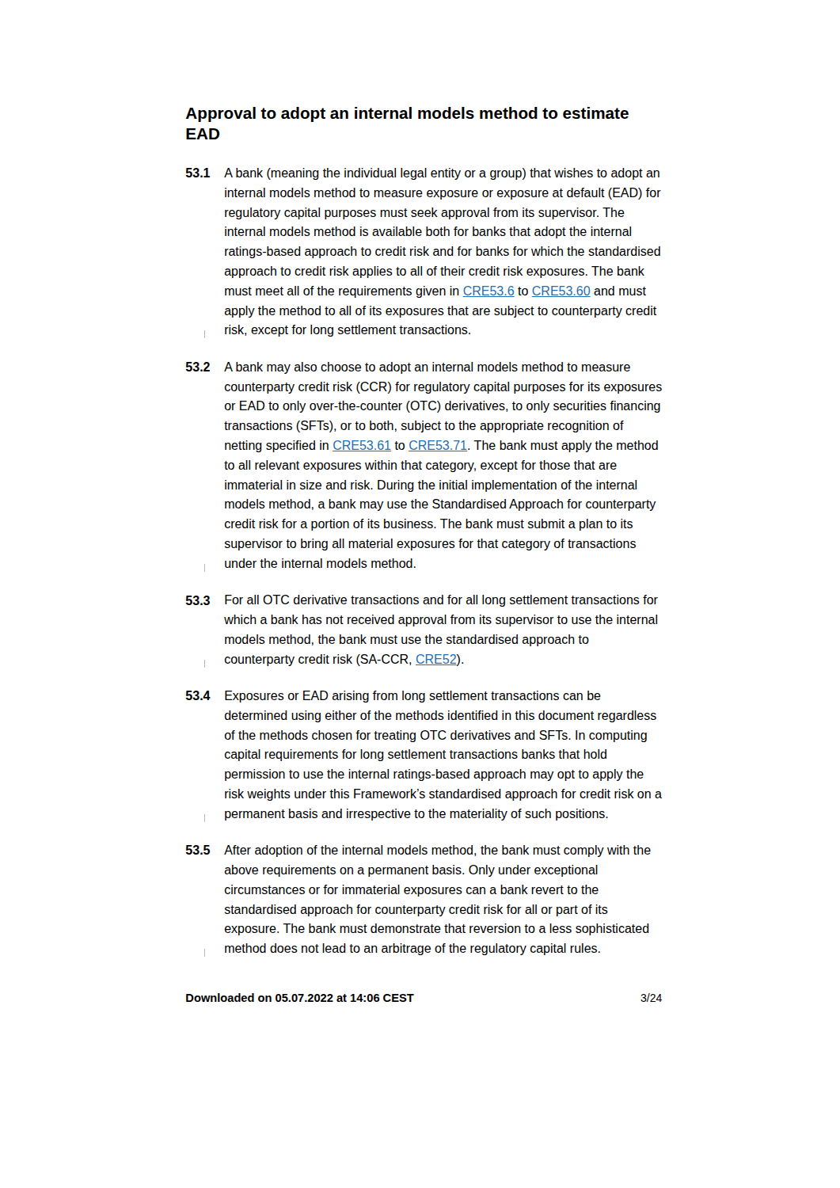Approval to adopt an internal models method to estimate EAD
53.1
A bank (meaning the individual legal entity or a group) that wishes to adopt an internal models method to measure exposure or exposure at default (EAD) for regulatory capital purposes must seek approval from its supervisor. The internal models method is available both for banks that adopt the internal ratings-based approach to credit risk and for banks for which the standardised approach to credit risk applies to all of their credit risk exposures. The bank must meet all of the requirements given in CRE53.6 to CRE53.60 and must apply the method to all of its exposures that are subject to counterparty credit risk, except for long settlement transactions.
53.2
A bank may also choose to adopt an internal models method to measure counterparty credit risk (CCR) for regulatory capital purposes for its exposures or EAD to only over-the-counter (OTC) derivatives, to only securities financing transactions (SFTs), or to both, subject to the appropriate recognition of netting specified in CRE53.61 to CRE53.71. The bank must apply the method to all relevant exposures within that category, except for those that are immaterial in size and risk. During the initial implementation of the internal models method, a bank may use the Standardised Approach for counterparty credit risk for a portion of its business. The bank must submit a plan to its supervisor to bring all material exposures for that category of transactions under the internal models method.
53.3
For all OTC derivative transactions and for all long settlement transactions for which a bank has not received approval from its supervisor to use the internal models method, the bank must use the standardised approach to counterparty credit risk (SA-CCR, CRE52).
53.4
Exposures or EAD arising from long settlement transactions can be determined using either of the methods identified in this document regardless of the methods chosen for treating OTC derivatives and SFTs. In computing capital requirements for long settlement transactions banks that hold permission to use the internal ratings-based approach may opt to apply the risk weights under this Framework’s standardised approach for credit risk on a permanent basis and irrespective to the materiality of such positions.
53.5
After adoption of the internal models method, the bank must comply with the above requirements on a permanent basis. Only under exceptional circumstances or for immaterial exposures can a bank revert to the standardised approach for counterparty credit risk for all or part of its exposure. The bank must demonstrate that reversion to a less sophisticated method does not lead to an arbitrage of the regulatory capital rules.
Downloaded on 05.07.2022 at 14:06 CEST
3/24